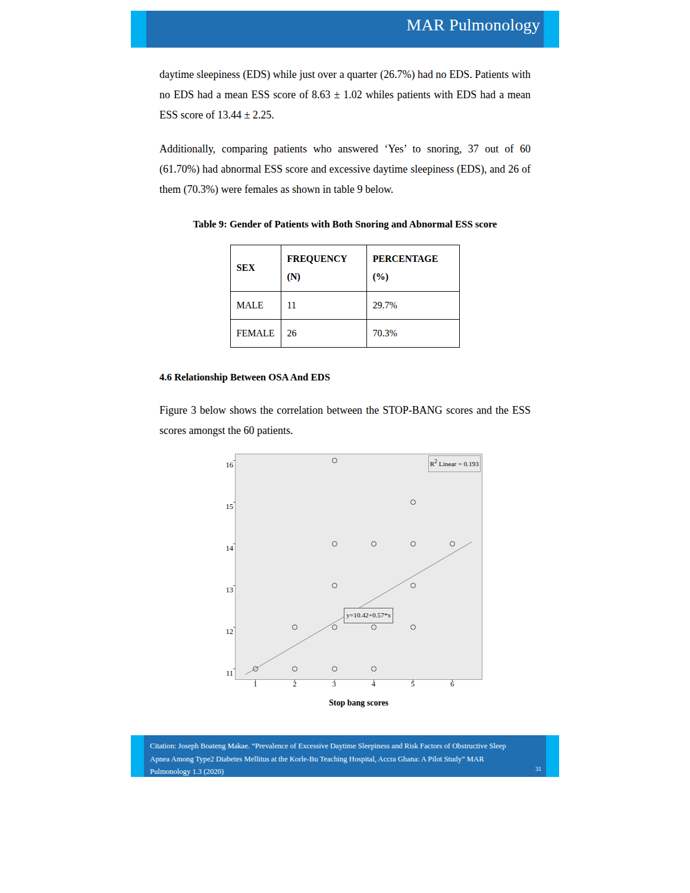MAR Pulmonology
daytime sleepiness (EDS) while just over a quarter (26.7%) had no EDS. Patients with no EDS had a mean ESS score of 8.63 ± 1.02 whiles patients with EDS had a mean ESS score of 13.44 ± 2.25.
Additionally, comparing patients who answered ‘Yes’ to snoring, 37 out of 60 (61.70%) had abnormal ESS score and excessive daytime sleepiness (EDS), and 26 of them (70.3%) were females as shown in table 9 below.
Table 9: Gender of Patients with Both Snoring and Abnormal ESS score
| SEX | FREQUENCY (N) | PERCENTAGE (%) |
| --- | --- | --- |
| MALE | 11 | 29.7% |
| FEMALE | 26 | 70.3% |
4.6 Relationship Between OSA And EDS
Figure 3 below shows the correlation between the STOP-BANG scores and the ESS scores amongst the 60 patients.
Abnormal ESS scores
R2 Linear = 0.193
16
15
14
13
12
11
1
2
3
4
5
6
y=10.42+0.57*x
Stop bang scores
Citation: Joseph Boateng Makae. “Prevalence of Excessive Daytime Sleepiness and Risk Factors of Obstructive Sleep Apnea Among Type2 Diabetes Mellitus at the Korle-Bu Teaching Hospital, Accra Ghana: A Pilot Study” MAR Pulmonology 1.3 (2020)
31